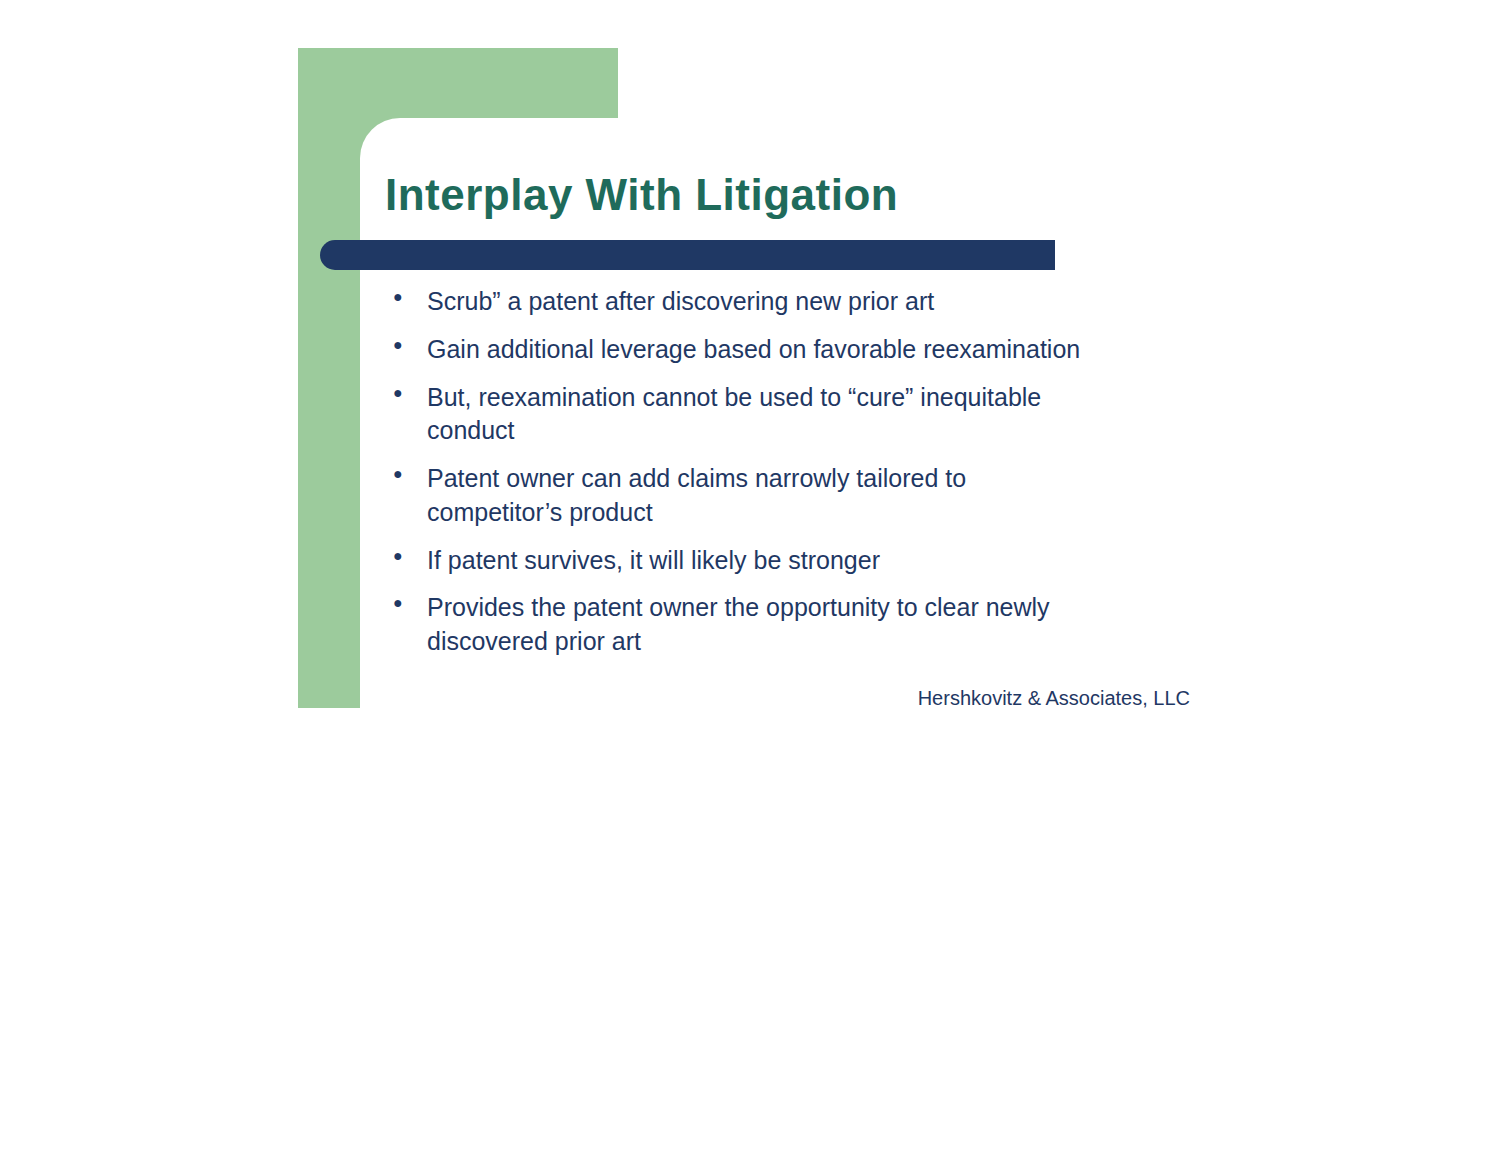Interplay With Litigation
Scrub” a patent after discovering new prior art
Gain additional leverage based on favorable reexamination
But, reexamination cannot be used to “cure” inequitable conduct
Patent owner can add claims narrowly tailored to competitor’s product
If patent survives, it will likely be stronger
Provides the patent owner the opportunity to clear newly discovered prior art
Hershkovitz & Associates, LLC